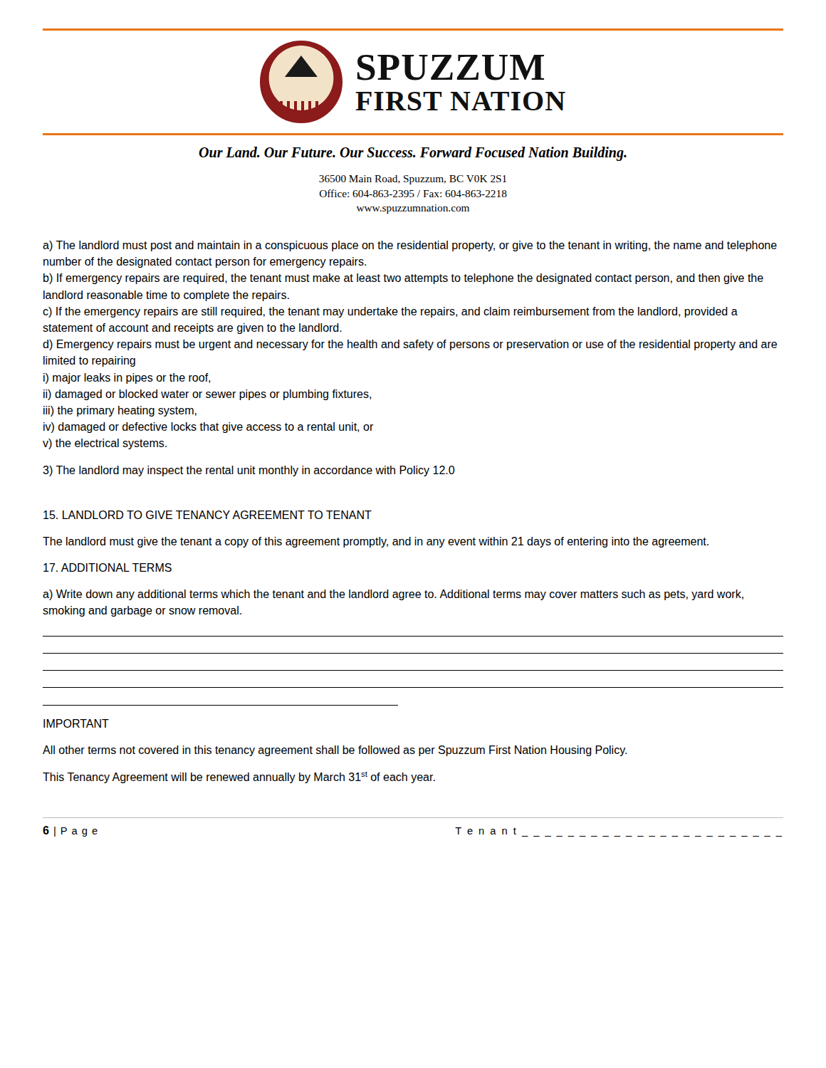SPUZZUM
FIRST NATION
Our Land. Our Future. Our Success. Forward Focused Nation Building.
36500 Main Road, Spuzzum, BC V0K 2S1
Office: 604-863-2395 / Fax: 604-863-2218
www.spuzzumnation.com
a) The landlord must post and maintain in a conspicuous place on the residential property, or give to the tenant in writing, the name and telephone number of the designated contact person for emergency repairs.
b) If emergency repairs are required, the tenant must make at least two attempts to telephone the designated contact person, and then give the landlord reasonable time to complete the repairs.
c) If the emergency repairs are still required, the tenant may undertake the repairs, and claim reimbursement from the landlord, provided a statement of account and receipts are given to the landlord.
d) Emergency repairs must be urgent and necessary for the health and safety of persons or preservation or use of the residential property and are limited to repairing
i) major leaks in pipes or the roof,
ii) damaged or blocked water or sewer pipes or plumbing fixtures,
iii) the primary heating system,
iv) damaged or defective locks that give access to a rental unit, or
v) the electrical systems.
3) The landlord may inspect the rental unit monthly in accordance with Policy 12.0
15. Landlord to give tenancy agreement to tenant
The landlord must give the tenant a copy of this agreement promptly, and in any event within 21 days of entering into the agreement.
17. Additional terms
a) Write down any additional terms which the tenant and the landlord agree to. Additional terms may cover matters such as pets, yard work, smoking and garbage or snow removal.
Important
All other terms not covered in this tenancy agreement shall be followed as per Spuzzum First Nation Housing Policy.
This Tenancy Agreement will be renewed annually by March 31st of each year.
6 | P a g e
T e n a n t _ _ _ _ _ _ _ _ _ _ _ _ _ _ _ _ _ _ _ _ _ _ _